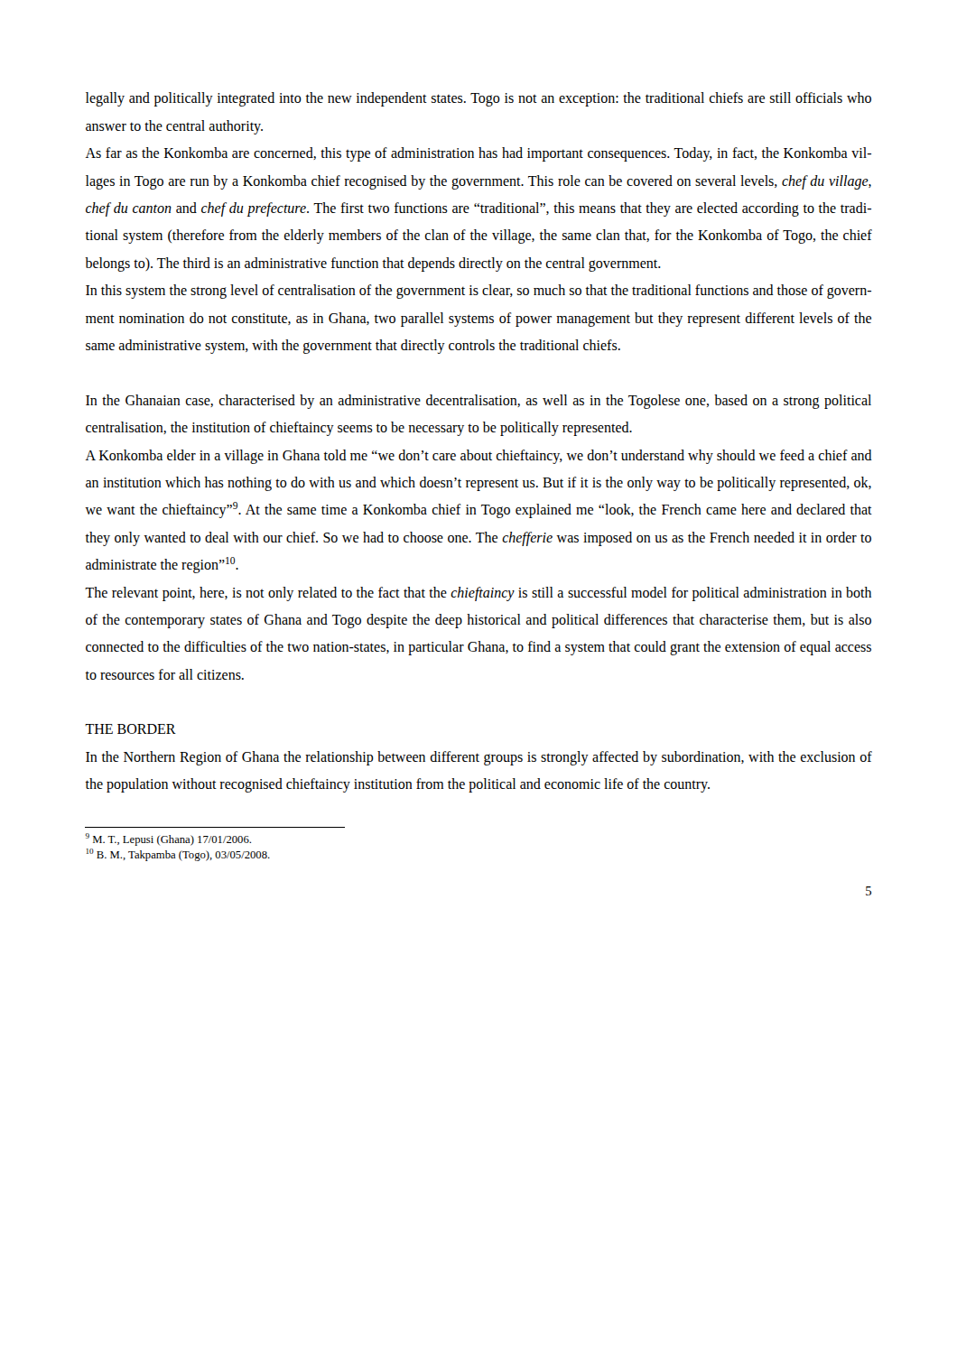legally and politically integrated into the new independent states. Togo is not an exception: the traditional chiefs are still officials who answer to the central authority.
As far as the Konkomba are concerned, this type of administration has had important consequences. Today, in fact, the Konkomba villages in Togo are run by a Konkomba chief recognised by the government. This role can be covered on several levels, chef du village, chef du canton and chef du prefecture. The first two functions are “traditional”, this means that they are elected according to the traditional system (therefore from the elderly members of the clan of the village, the same clan that, for the Konkomba of Togo, the chief belongs to). The third is an administrative function that depends directly on the central government.
In this system the strong level of centralisation of the government is clear, so much so that the traditional functions and those of government nomination do not constitute, as in Ghana, two parallel systems of power management but they represent different levels of the same administrative system, with the government that directly controls the traditional chiefs.
In the Ghanaian case, characterised by an administrative decentralisation, as well as in the Togolese one, based on a strong political centralisation, the institution of chieftaincy seems to be necessary to be politically represented.
A Konkomba elder in a village in Ghana told me “we don’t care about chieftaincy, we don’t understand why should we feed a chief and an institution which has nothing to do with us and which doesn’t represent us. But if it is the only way to be politically represented, ok, we want the chieftaincy”9. At the same time a Konkomba chief in Togo explained me “look, the French came here and declared that they only wanted to deal with our chief. So we had to choose one. The chefferie was imposed on us as the French needed it in order to administrate the region”10.
The relevant point, here, is not only related to the fact that the chieftaincy is still a successful model for political administration in both of the contemporary states of Ghana and Togo despite the deep historical and political differences that characterise them, but is also connected to the difficulties of the two nation-states, in particular Ghana, to find a system that could grant the extension of equal access to resources for all citizens.
THE BORDER
In the Northern Region of Ghana the relationship between different groups is strongly affected by subordination, with the exclusion of the population without recognised chieftaincy institution from the political and economic life of the country.
9 M. T., Lepusi (Ghana) 17/01/2006.
10 B. M., Takpamba (Togo), 03/05/2008.
5